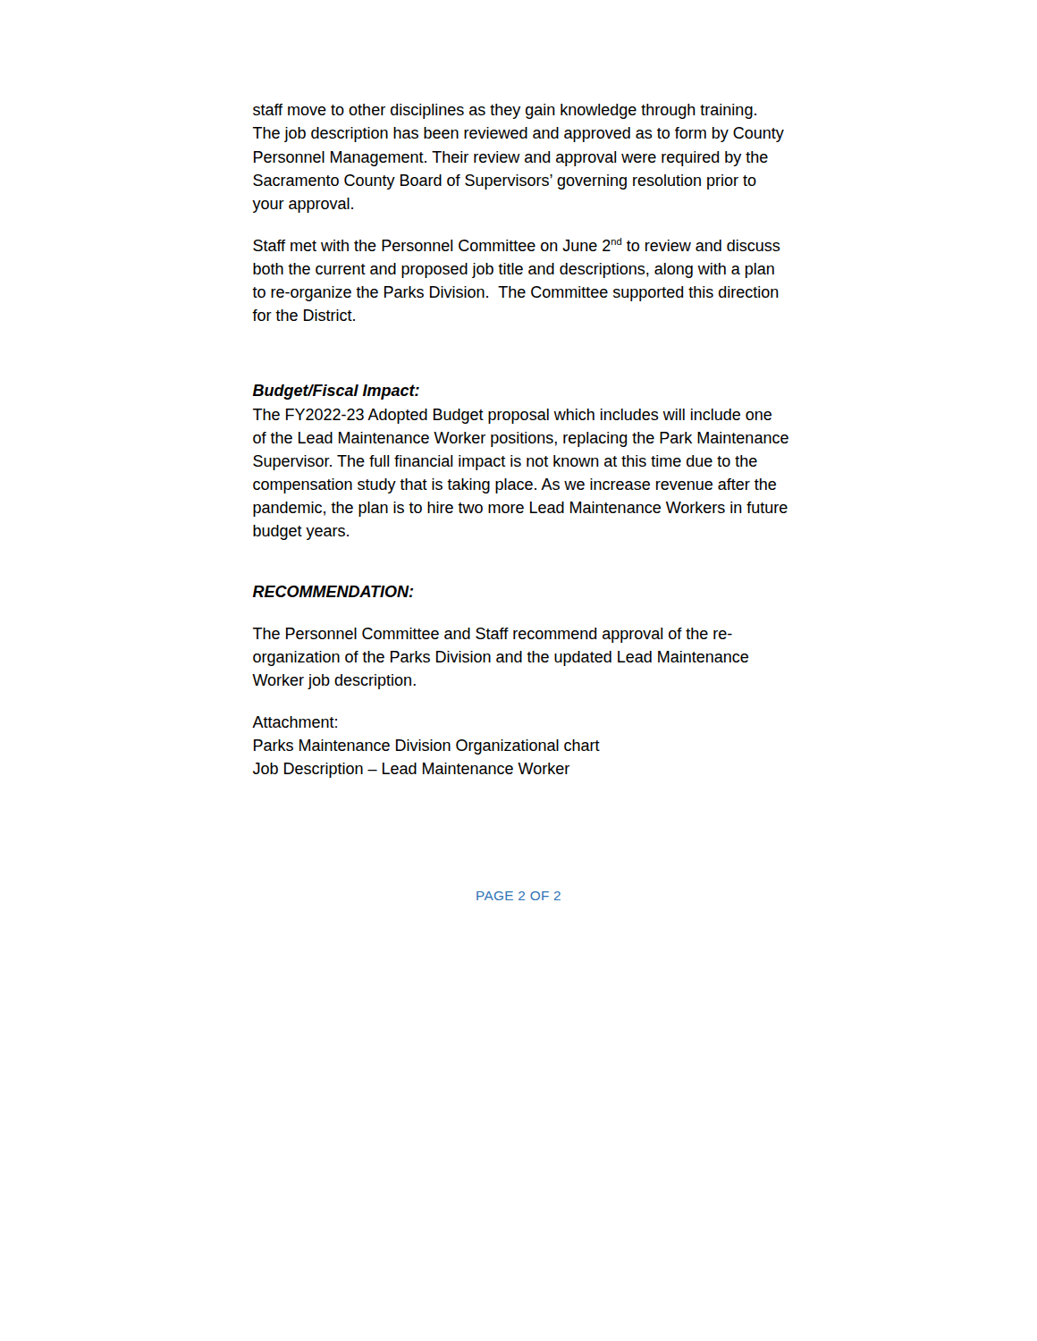staff move to other disciplines as they gain knowledge through training. The job description has been reviewed and approved as to form by County Personnel Management. Their review and approval were required by the Sacramento County Board of Supervisors’ governing resolution prior to your approval.
Staff met with the Personnel Committee on June 2nd to review and discuss both the current and proposed job title and descriptions, along with a plan to re-organize the Parks Division. The Committee supported this direction for the District.
Budget/Fiscal Impact:
The FY2022-23 Adopted Budget proposal which includes will include one of the Lead Maintenance Worker positions, replacing the Park Maintenance Supervisor. The full financial impact is not known at this time due to the compensation study that is taking place. As we increase revenue after the pandemic, the plan is to hire two more Lead Maintenance Workers in future budget years.
RECOMMENDATION:
The Personnel Committee and Staff recommend approval of the re-organization of the Parks Division and the updated Lead Maintenance Worker job description.
Attachment:
Parks Maintenance Division Organizational chart
Job Description – Lead Maintenance Worker
PAGE 2 OF 2